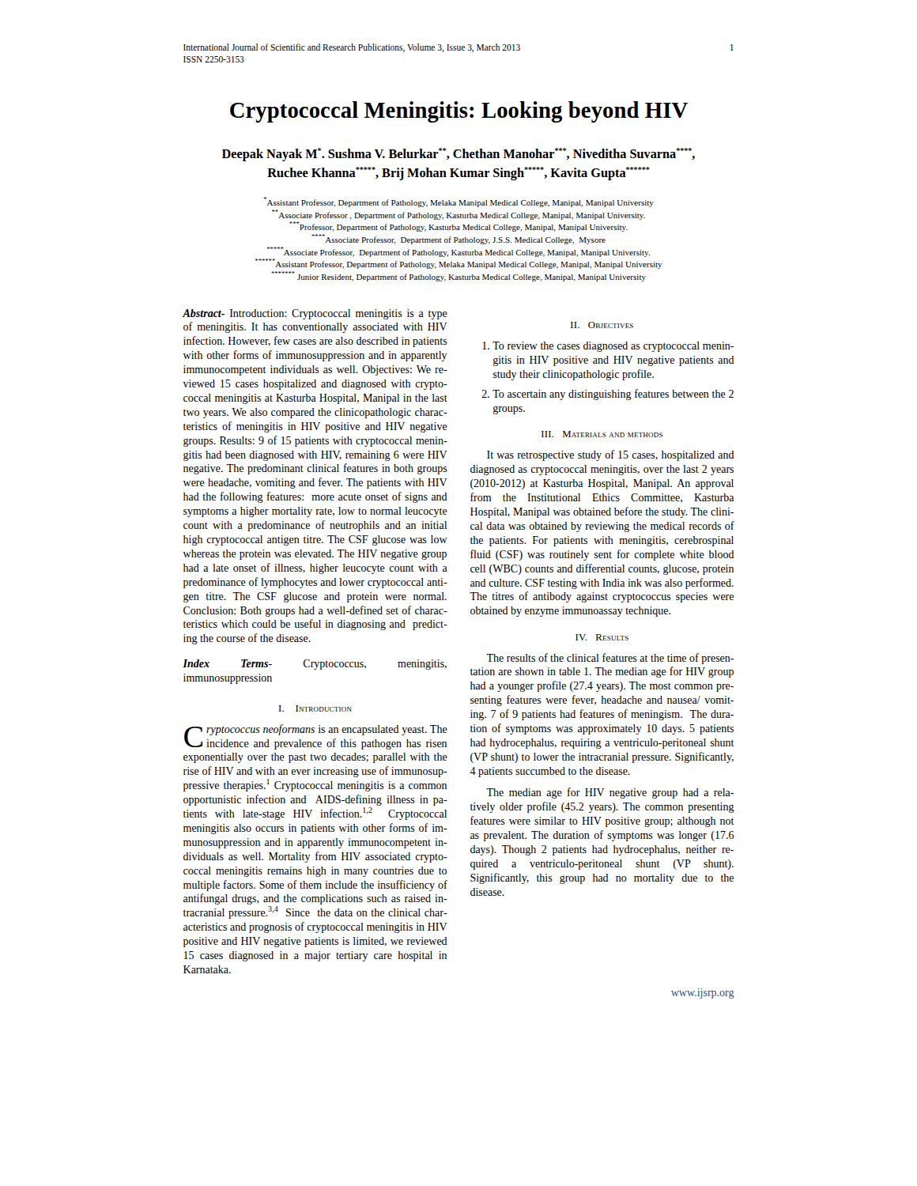International Journal of Scientific and Research Publications, Volume 3, Issue 3, March 2013
ISSN 2250-3153 1
Cryptococcal Meningitis: Looking beyond HIV
Deepak Nayak M*. Sushma V. Belurkar**, Chethan Manohar***, Niveditha Suvarna****, Ruchee Khanna*****, Brij Mohan Kumar Singh*****, Kavita Gupta******
*Assistant Professor, Department of Pathology, Melaka Manipal Medical College, Manipal, Manipal University
**Associate Professor , Department of Pathology, Kasturba Medical College, Manipal, Manipal University.
***Professor, Department of Pathology, Kasturba Medical College, Manipal, Manipal University.
****Associate Professor, Department of Pathology, J.S.S. Medical College, Mysore
*****Associate Professor, Department of Pathology, Kasturba Medical College, Manipal, Manipal University.
******Assistant Professor, Department of Pathology, Melaka Manipal Medical College, Manipal, Manipal University
******* Junior Resident, Department of Pathology, Kasturba Medical College, Manipal, Manipal University
Abstract- Introduction: Cryptococcal meningitis is a type of meningitis. It has conventionally associated with HIV infection. However, few cases are also described in patients with other forms of immunosuppression and in apparently immunocompetent individuals as well. Objectives: We reviewed 15 cases hospitalized and diagnosed with cryptococcal meningitis at Kasturba Hospital, Manipal in the last two years. We also compared the clinicopathologic characteristics of meningitis in HIV positive and HIV negative groups. Results: 9 of 15 patients with cryptococcal meningitis had been diagnosed with HIV, remaining 6 were HIV negative. The predominant clinical features in both groups were headache, vomiting and fever. The patients with HIV had the following features: more acute onset of signs and symptoms a higher mortality rate, low to normal leucocyte count with a predominance of neutrophils and an initial high cryptococcal antigen titre. The CSF glucose was low whereas the protein was elevated. The HIV negative group had a late onset of illness, higher leucocyte count with a predominance of lymphocytes and lower cryptococcal antigen titre. The CSF glucose and protein were normal. Conclusion: Both groups had a well-defined set of characteristics which could be useful in diagnosing and predicting the course of the disease.
Index Terms- Cryptococcus, meningitis, immunosuppression
I. Introduction
Cryptococcus neoformans is an encapsulated yeast. The incidence and prevalence of this pathogen has risen exponentially over the past two decades; parallel with the rise of HIV and with an ever increasing use of immunosuppressive therapies.1 Cryptococcal meningitis is a common opportunistic infection and AIDS-defining illness in patients with late-stage HIV infection.1,2 Cryptococcal meningitis also occurs in patients with other forms of immunosuppression and in apparently immunocompetent individuals as well. Mortality from HIV associated cryptococcal meningitis remains high in many countries due to multiple factors. Some of them include the insufficiency of antifungal drugs, and the complications such as raised intracranial pressure.3,4 Since the data on the clinical characteristics and prognosis of cryptococcal meningitis in HIV positive and HIV negative patients is limited, we reviewed 15 cases diagnosed in a major tertiary care hospital in Karnataka.
II. Objectives
To review the cases diagnosed as cryptococcal meningitis in HIV positive and HIV negative patients and study their clinicopathologic profile.
To ascertain any distinguishing features between the 2 groups.
III. Materials and methods
It was retrospective study of 15 cases, hospitalized and diagnosed as cryptococcal meningitis, over the last 2 years (2010-2012) at Kasturba Hospital, Manipal. An approval from the Institutional Ethics Committee, Kasturba Hospital, Manipal was obtained before the study. The clinical data was obtained by reviewing the medical records of the patients. For patients with meningitis, cerebrospinal fluid (CSF) was routinely sent for complete white blood cell (WBC) counts and differential counts, glucose, protein and culture. CSF testing with India ink was also performed. The titres of antibody against cryptococcus species were obtained by enzyme immunoassay technique.
IV. Results
The results of the clinical features at the time of presentation are shown in table 1. The median age for HIV group had a younger profile (27.4 years). The most common presenting features were fever, headache and nausea/ vomiting. 7 of 9 patients had features of meningism. The duration of symptoms was approximately 10 days. 5 patients had hydrocephalus, requiring a ventriculo-peritoneal shunt (VP shunt) to lower the intracranial pressure. Significantly, 4 patients succumbed to the disease.
The median age for HIV negative group had a relatively older profile (45.2 years). The common presenting features were similar to HIV positive group; although not as prevalent. The duration of symptoms was longer (17.6 days). Though 2 patients had hydrocephalus, neither required a ventriculo-peritoneal shunt (VP shunt). Significantly, this group had no mortality due to the disease.
www.ijsrp.org